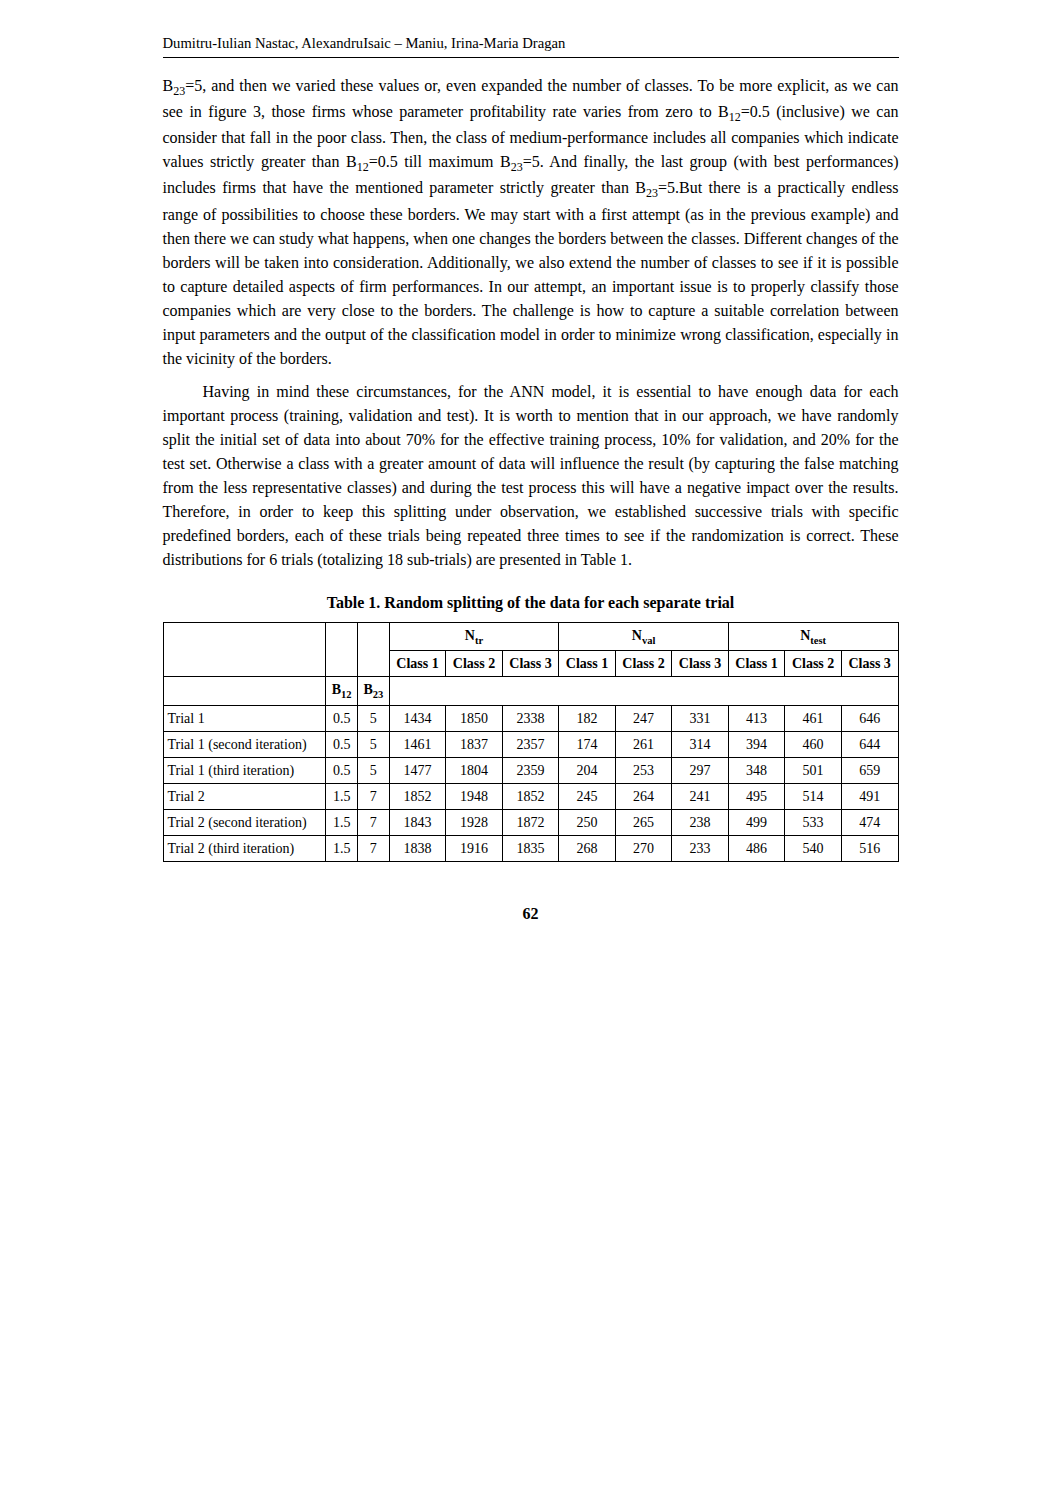Dumitru-Iulian Nastac, AlexandruIsaic – Maniu, Irina-Maria Dragan
B23=5, and then we varied these values or, even expanded the number of classes. To be more explicit, as we can see in figure 3, those firms whose parameter profitability rate varies from zero to B12=0.5 (inclusive) we can consider that fall in the poor class. Then, the class of medium-performance includes all companies which indicate values strictly greater than B12=0.5 till maximum B23=5. And finally, the last group (with best performances) includes firms that have the mentioned parameter strictly greater than B23=5.But there is a practically endless range of possibilities to choose these borders. We may start with a first attempt (as in the previous example) and then there we can study what happens, when one changes the borders between the classes. Different changes of the borders will be taken into consideration. Additionally, we also extend the number of classes to see if it is possible to capture detailed aspects of firm performances. In our attempt, an important issue is to properly classify those companies which are very close to the borders. The challenge is how to capture a suitable correlation between input parameters and the output of the classification model in order to minimize wrong classification, especially in the vicinity of the borders.
Having in mind these circumstances, for the ANN model, it is essential to have enough data for each important process (training, validation and test). It is worth to mention that in our approach, we have randomly split the initial set of data into about 70% for the effective training process, 10% for validation, and 20% for the test set. Otherwise a class with a greater amount of data will influence the result (by capturing the false matching from the less representative classes) and during the test process this will have a negative impact over the results. Therefore, in order to keep this splitting under observation, we established successive trials with specific predefined borders, each of these trials being repeated three times to see if the randomization is correct. These distributions for 6 trials (totalizing 18 sub-trials) are presented in Table 1.
Table 1. Random splitting of the data for each separate trial
| | | | N tr | N val | N test |
| --- | --- | --- | --- | --- | --- |
| Class 1 | Class 2 | Class 3 | Class 1 | Class 2 | Class 3 | Class 1 | Class 2 | Class 3 |
| | B 12 | B 23 | |
| Trial 1 | 0.5 | 5 | 1434 | 1850 | 2338 | 182 | 247 | 331 | 413 | 461 | 646 |
| Trial 1 (second iteration) | 0.5 | 5 | 1461 | 1837 | 2357 | 174 | 261 | 314 | 394 | 460 | 644 |
| Trial 1 (third iteration) | 0.5 | 5 | 1477 | 1804 | 2359 | 204 | 253 | 297 | 348 | 501 | 659 |
| Trial 2 | 1.5 | 7 | 1852 | 1948 | 1852 | 245 | 264 | 241 | 495 | 514 | 491 |
| Trial 2 (second iteration) | 1.5 | 7 | 1843 | 1928 | 1872 | 250 | 265 | 238 | 499 | 533 | 474 |
| Trial 2 (third iteration) | 1.5 | 7 | 1838 | 1916 | 1835 | 268 | 270 | 233 | 486 | 540 | 516 |
62